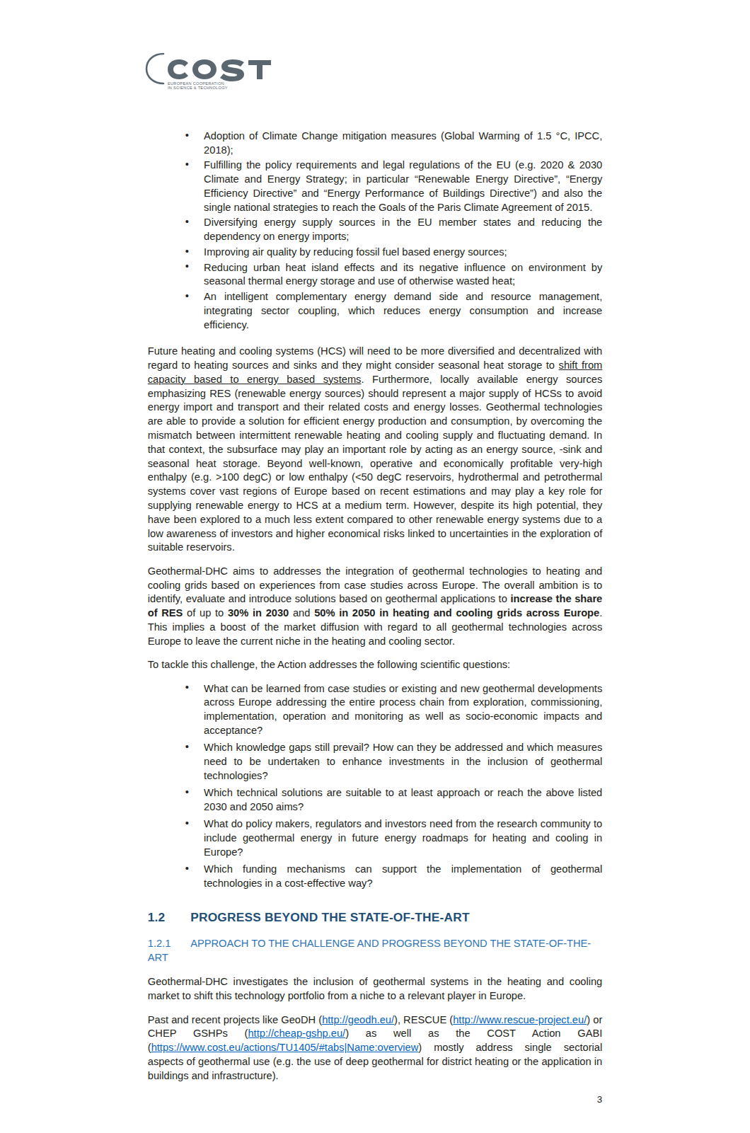EUROPEAN COOPERATION IN SCIENCE & TECHNOLOGY
Adoption of Climate Change mitigation measures (Global Warming of 1.5 °C, IPCC, 2018);
Fulfilling the policy requirements and legal regulations of the EU (e.g. 2020 & 2030 Climate and Energy Strategy; in particular “Renewable Energy Directive”, “Energy Efficiency Directive” and “Energy Performance of Buildings Directive”) and also the single national strategies to reach the Goals of the Paris Climate Agreement of 2015.
Diversifying energy supply sources in the EU member states and reducing the dependency on energy imports;
Improving air quality by reducing fossil fuel based energy sources;
Reducing urban heat island effects and its negative influence on environment by seasonal thermal energy storage and use of otherwise wasted heat;
An intelligent complementary energy demand side and resource management, integrating sector coupling, which reduces energy consumption and increase efficiency.
Future heating and cooling systems (HCS) will need to be more diversified and decentralized with regard to heating sources and sinks and they might consider seasonal heat storage to shift from capacity based to energy based systems. Furthermore, locally available energy sources emphasizing RES (renewable energy sources) should represent a major supply of HCSs to avoid energy import and transport and their related costs and energy losses. Geothermal technologies are able to provide a solution for efficient energy production and consumption, by overcoming the mismatch between intermittent renewable heating and cooling supply and fluctuating demand. In that context, the subsurface may play an important role by acting as an energy source, -sink and seasonal heat storage. Beyond well-known, operative and economically profitable very-high enthalpy (e.g. >100 degC) or low enthalpy (<50 degC reservoirs, hydrothermal and petrothermal systems cover vast regions of Europe based on recent estimations and may play a key role for supplying renewable energy to HCS at a medium term. However, despite its high potential, they have been explored to a much less extent compared to other renewable energy systems due to a low awareness of investors and higher economical risks linked to uncertainties in the exploration of suitable reservoirs.
Geothermal-DHC aims to addresses the integration of geothermal technologies to heating and cooling grids based on experiences from case studies across Europe. The overall ambition is to identify, evaluate and introduce solutions based on geothermal applications to increase the share of RES of up to 30% in 2030 and 50% in 2050 in heating and cooling grids across Europe. This implies a boost of the market diffusion with regard to all geothermal technologies across Europe to leave the current niche in the heating and cooling sector.
To tackle this challenge, the Action addresses the following scientific questions:
What can be learned from case studies or existing and new geothermal developments across Europe addressing the entire process chain from exploration, commissioning, implementation, operation and monitoring as well as socio-economic impacts and acceptance?
Which knowledge gaps still prevail? How can they be addressed and which measures need to be undertaken to enhance investments in the inclusion of geothermal technologies?
Which technical solutions are suitable to at least approach or reach the above listed 2030 and 2050 aims?
What do policy makers, regulators and investors need from the research community to include geothermal energy in future energy roadmaps for heating and cooling in Europe?
Which funding mechanisms can support the implementation of geothermal technologies in a cost-effective way?
1.2 PROGRESS BEYOND THE STATE-OF-THE-ART
1.2.1 APPROACH TO THE CHALLENGE AND PROGRESS BEYOND THE STATE-OF-THE-ART
Geothermal-DHC investigates the inclusion of geothermal systems in the heating and cooling market to shift this technology portfolio from a niche to a relevant player in Europe.
Past and recent projects like GeoDH (http://geodh.eu/), RESCUE (http://www.rescue-project.eu/) or CHEP GSHPs (http://cheap-gshp.eu/) as well as the COST Action GABI (https://www.cost.eu/actions/TU1405/#tabs|Name:overview) mostly address single sectorial aspects of geothermal use (e.g. the use of deep geothermal for district heating or the application in buildings and infrastructure).
3